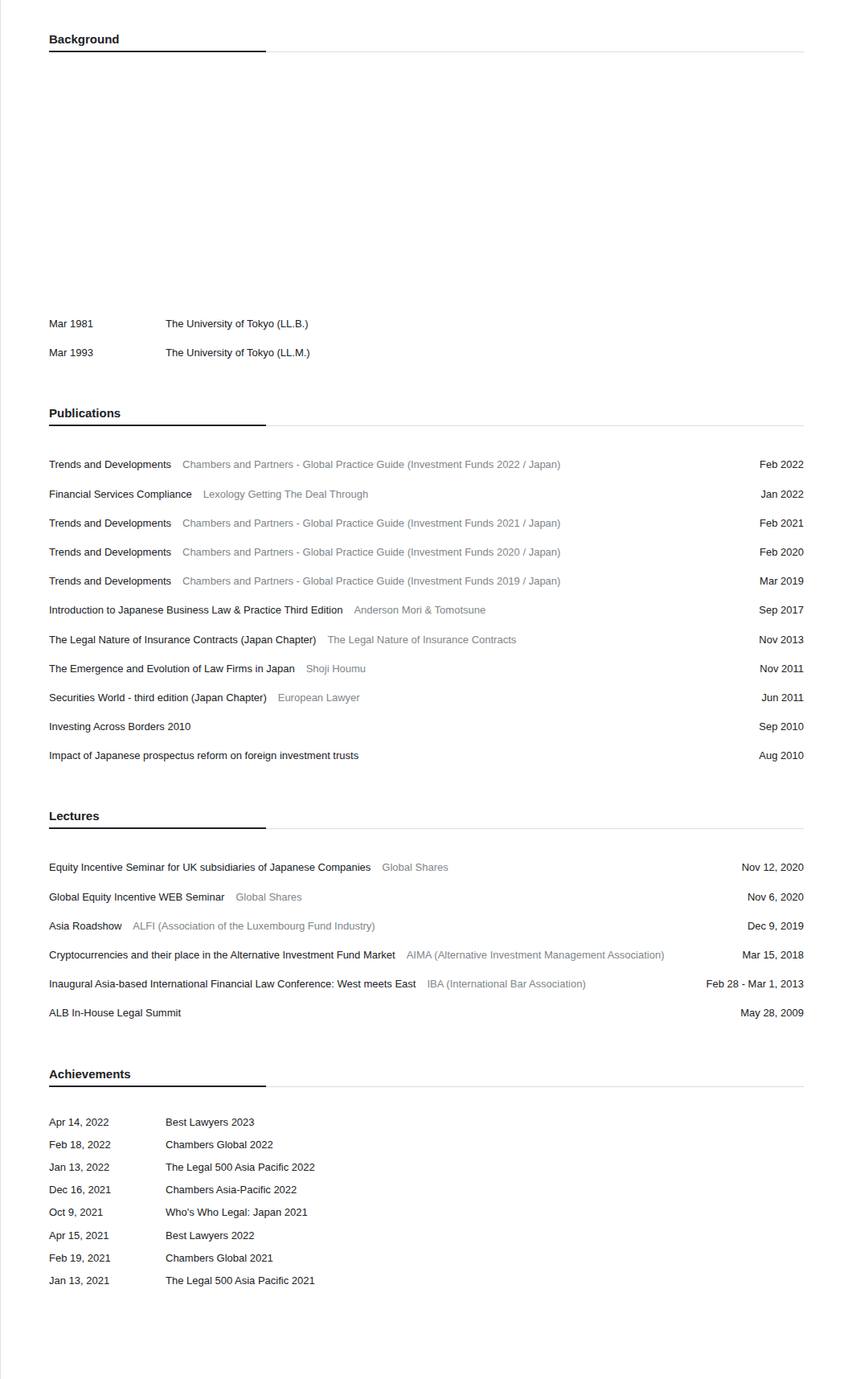Background
| Mar 1981 | The University of Tokyo (LL.B.) |
| Mar 1993 | The University of Tokyo (LL.M.) |
Publications
| Trends and Developments Chambers and Partners - Global Practice Guide (Investment Funds 2022 / Japan) | Feb 2022 |
| Financial Services Compliance Lexology Getting The Deal Through | Jan 2022 |
| Trends and Developments Chambers and Partners - Global Practice Guide (Investment Funds 2021 / Japan) | Feb 2021 |
| Trends and Developments Chambers and Partners - Global Practice Guide (Investment Funds 2020 / Japan) | Feb 2020 |
| Trends and Developments Chambers and Partners - Global Practice Guide (Investment Funds 2019 / Japan) | Mar 2019 |
| Introduction to Japanese Business Law & Practice Third Edition Anderson Mori & Tomotsune | Sep 2017 |
| The Legal Nature of Insurance Contracts (Japan Chapter) The Legal Nature of Insurance Contracts | Nov 2013 |
| The Emergence and Evolution of Law Firms in Japan Shoji Houmu | Nov 2011 |
| Securities World - third edition (Japan Chapter) European Lawyer | Jun 2011 |
| Investing Across Borders 2010 | Sep 2010 |
| Impact of Japanese prospectus reform on foreign investment trusts | Aug 2010 |
Lectures
| Equity Incentive Seminar for UK subsidiaries of Japanese Companies Global Shares | Nov 12, 2020 |
| Global Equity Incentive WEB Seminar Global Shares | Nov 6, 2020 |
| Asia Roadshow ALFI (Association of the Luxembourg Fund Industry) | Dec 9, 2019 |
| Cryptocurrencies and their place in the Alternative Investment Fund Market AIMA (Alternative Investment Management Association) | Mar 15, 2018 |
| Inaugural Asia-based International Financial Law Conference: West meets East IBA (International Bar Association) | Feb 28 - Mar 1, 2013 |
| ALB In-House Legal Summit | May 28, 2009 |
Achievements
| Apr 14, 2022 | Best Lawyers 2023 |
| Feb 18, 2022 | Chambers Global 2022 |
| Jan 13, 2022 | The Legal 500 Asia Pacific 2022 |
| Dec 16, 2021 | Chambers Asia-Pacific 2022 |
| Oct 9, 2021 | Who's Who Legal: Japan 2021 |
| Apr 15, 2021 | Best Lawyers 2022 |
| Feb 19, 2021 | Chambers Global 2021 |
| Jan 13, 2021 | The Legal 500 Asia Pacific 2021 |